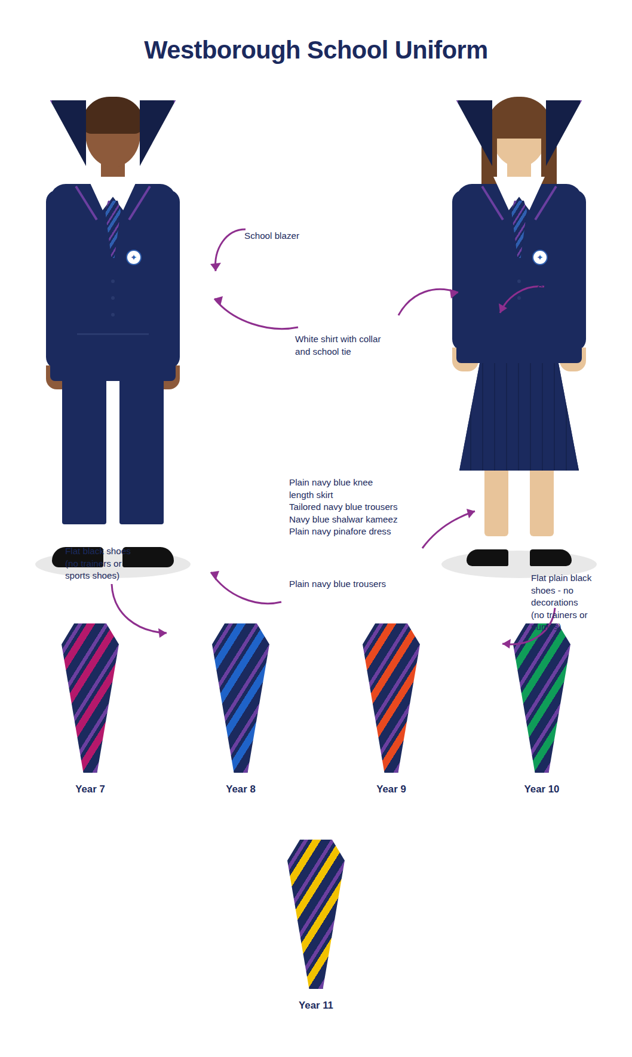Westborough School Uniform
✦
✦
School blazer
White shirt with collar
and school tie
School tie
Flat black shoes
(no trainers or
sports shoes)
Plain navy blue trousers
Plain navy blue knee
length skirt
Tailored navy blue trousers
Navy blue shalwar kameez
Plain navy pinafore dress
Flat plain black
shoes - no
decorations
(no trainers or
pumps)
Year 7
Year 8
Year 9
Year 10
Year 11